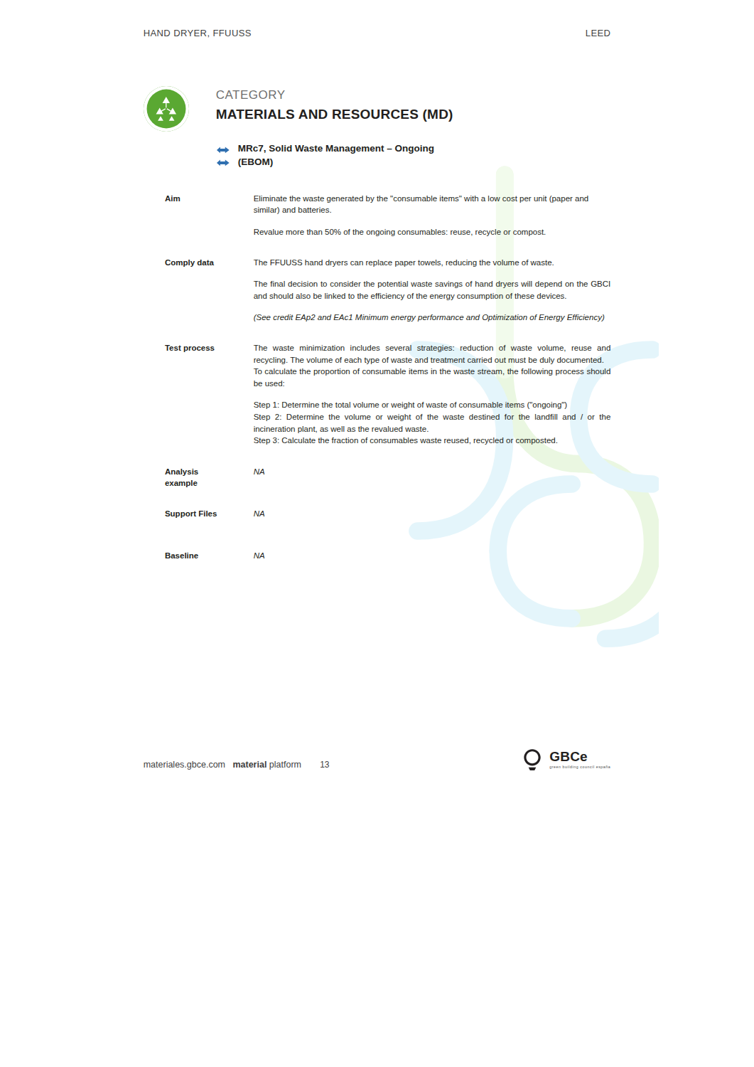Hand dryer, FFUUSS
LEED
CATEGORY
MATERIALS AND RESOURCES (MD)
MRc7, Solid Waste Management – Ongoing
(EBOM)
| Aim | Eliminate the waste generated by the "consumable items" with a low cost per unit (paper and similar) and batteries. Revalue more than 50% of the ongoing consumables: reuse, recycle or compost. |
| Comply data | The FFUUSS hand dryers can replace paper towels, reducing the volume of waste. The final decision to consider the potential waste savings of hand dryers will depend on the GBCI and should also be linked to the efficiency of the energy consumption of these devices. (See credit EAp2 and EAc1 Minimum energy performance and Optimization of Energy Efficiency) |
| Test process | The waste minimization includes several strategies: reduction of waste volume, reuse and recycling. The volume of each type of waste and treatment carried out must be duly documented. To calculate the proportion of consumable items in the waste stream, the following process should be used: Step 1: Determine the total volume or weight of waste of consumable items ("ongoing") Step 2: Determine the volume or weight of the waste destined for the landfill and / or the incineration plant, as well as the revalued waste. Step 3: Calculate the fraction of consumables waste reused, recycled or composted. |
| Analysis example | NA |
| Support Files | NA |
| Baseline | NA |
materiales.gbce.com material platform 13
GBCe
green building council españa